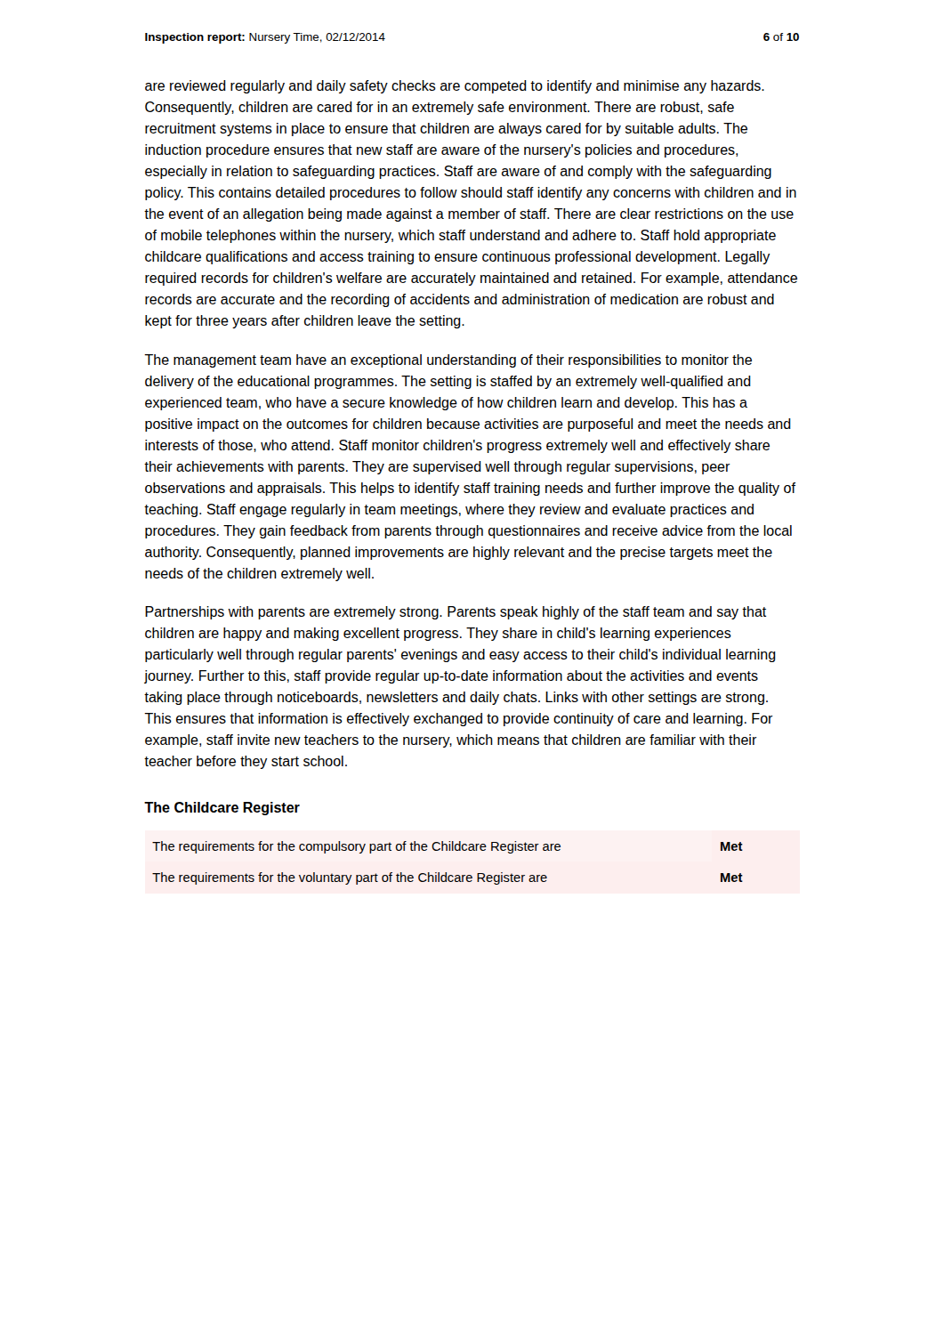Inspection report: Nursery Time, 02/12/2014
6 of 10
are reviewed regularly and daily safety checks are competed to identify and minimise any hazards. Consequently, children are cared for in an extremely safe environment. There are robust, safe recruitment systems in place to ensure that children are always cared for by suitable adults. The induction procedure ensures that new staff are aware of the nursery's policies and procedures, especially in relation to safeguarding practices. Staff are aware of and comply with the safeguarding policy. This contains detailed procedures to follow should staff identify any concerns with children and in the event of an allegation being made against a member of staff. There are clear restrictions on the use of mobile telephones within the nursery, which staff understand and adhere to. Staff hold appropriate childcare qualifications and access training to ensure continuous professional development. Legally required records for children's welfare are accurately maintained and retained. For example, attendance records are accurate and the recording of accidents and administration of medication are robust and kept for three years after children leave the setting.
The management team have an exceptional understanding of their responsibilities to monitor the delivery of the educational programmes. The setting is staffed by an extremely well-qualified and experienced team, who have a secure knowledge of how children learn and develop. This has a positive impact on the outcomes for children because activities are purposeful and meet the needs and interests of those, who attend. Staff monitor children's progress extremely well and effectively share their achievements with parents. They are supervised well through regular supervisions, peer observations and appraisals. This helps to identify staff training needs and further improve the quality of teaching. Staff engage regularly in team meetings, where they review and evaluate practices and procedures. They gain feedback from parents through questionnaires and receive advice from the local authority. Consequently, planned improvements are highly relevant and the precise targets meet the needs of the children extremely well.
Partnerships with parents are extremely strong. Parents speak highly of the staff team and say that children are happy and making excellent progress. They share in child's learning experiences particularly well through regular parents' evenings and easy access to their child's individual learning journey. Further to this, staff provide regular up-to-date information about the activities and events taking place through noticeboards, newsletters and daily chats. Links with other settings are strong. This ensures that information is effectively exchanged to provide continuity of care and learning. For example, staff invite new teachers to the nursery, which means that children are familiar with their teacher before they start school.
The Childcare Register
| The requirements for the compulsory part of the Childcare Register are | Met |
| The requirements for the voluntary part of the Childcare Register are | Met |